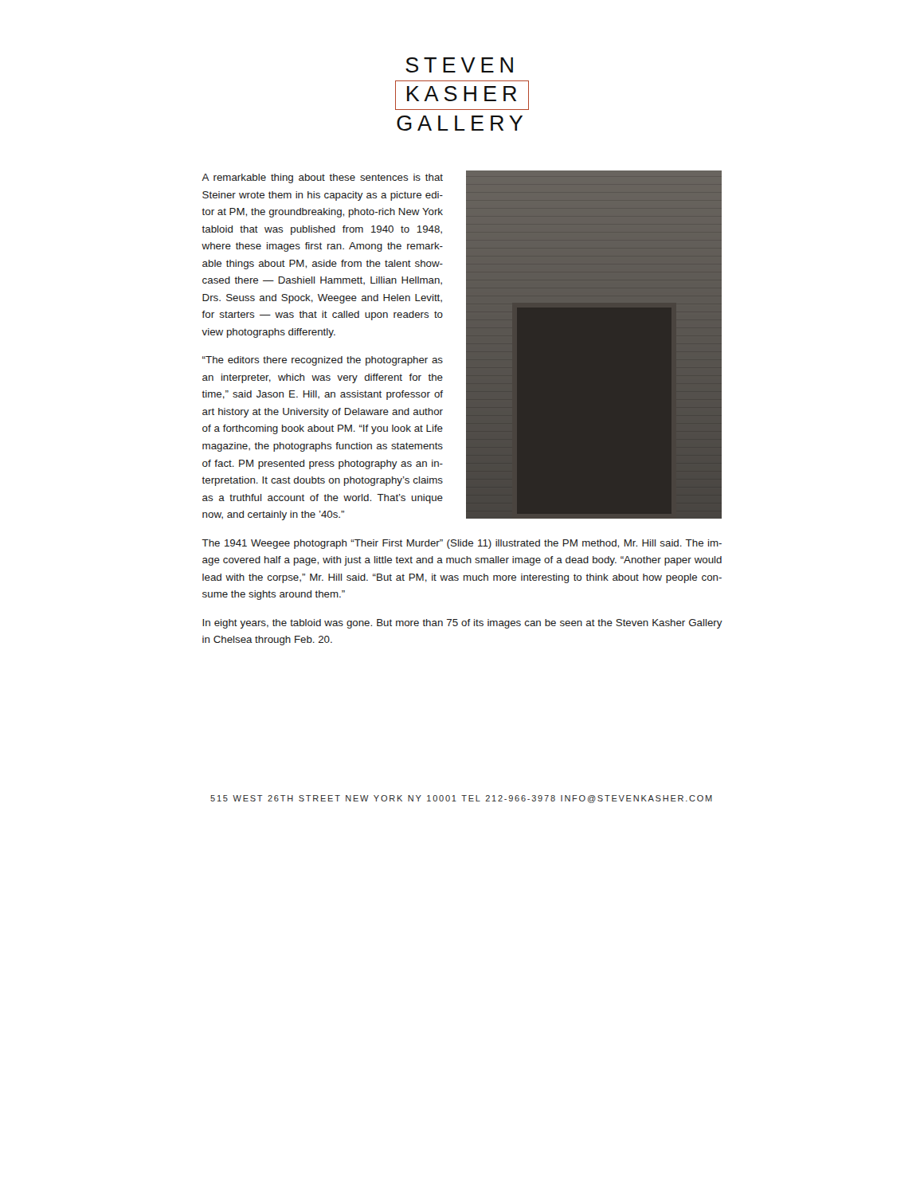STEVEN KASHER GALLERY
A remarkable thing about these sentences is that Steiner wrote them in his capacity as a picture editor at PM, the groundbreaking, photo-rich New York tabloid that was published from 1940 to 1948, where these images first ran. Among the remarkable things about PM, aside from the talent showcased there — Dashiell Hammett, Lillian Hellman, Drs. Seuss and Spock, Weegee and Helen Levitt, for starters — was that it called upon readers to view photographs differently.
“The editors there recognized the photographer as an interpreter, which was very different for the time,” said Jason E. Hill, an assistant professor of art history at the University of Delaware and author of a forthcoming book about PM. “If you look at Life magazine, the photographs function as statements of fact. PM presented press photography as an interpretation. It cast doubts on photography’s claims as a truthful account of the world. That’s unique now, and certainly in the ’40s.”
The 1941 Weegee photograph “Their First Murder” (Slide 11) illustrated the PM method, Mr. Hill said. The image covered half a page, with just a little text and a much smaller image of a dead body. “Another paper would lead with the corpse,” Mr. Hill said. “But at PM, it was much more interesting to think about how people consume the sights around them.”
In eight years, the tabloid was gone. But more than 75 of its images can be seen at the Steven Kasher Gallery in Chelsea through Feb. 20.
515 WEST 26TH STREET NEW YORK NY 10001 TEL 212-966-3978 INFO@STEVENKASHER.COM